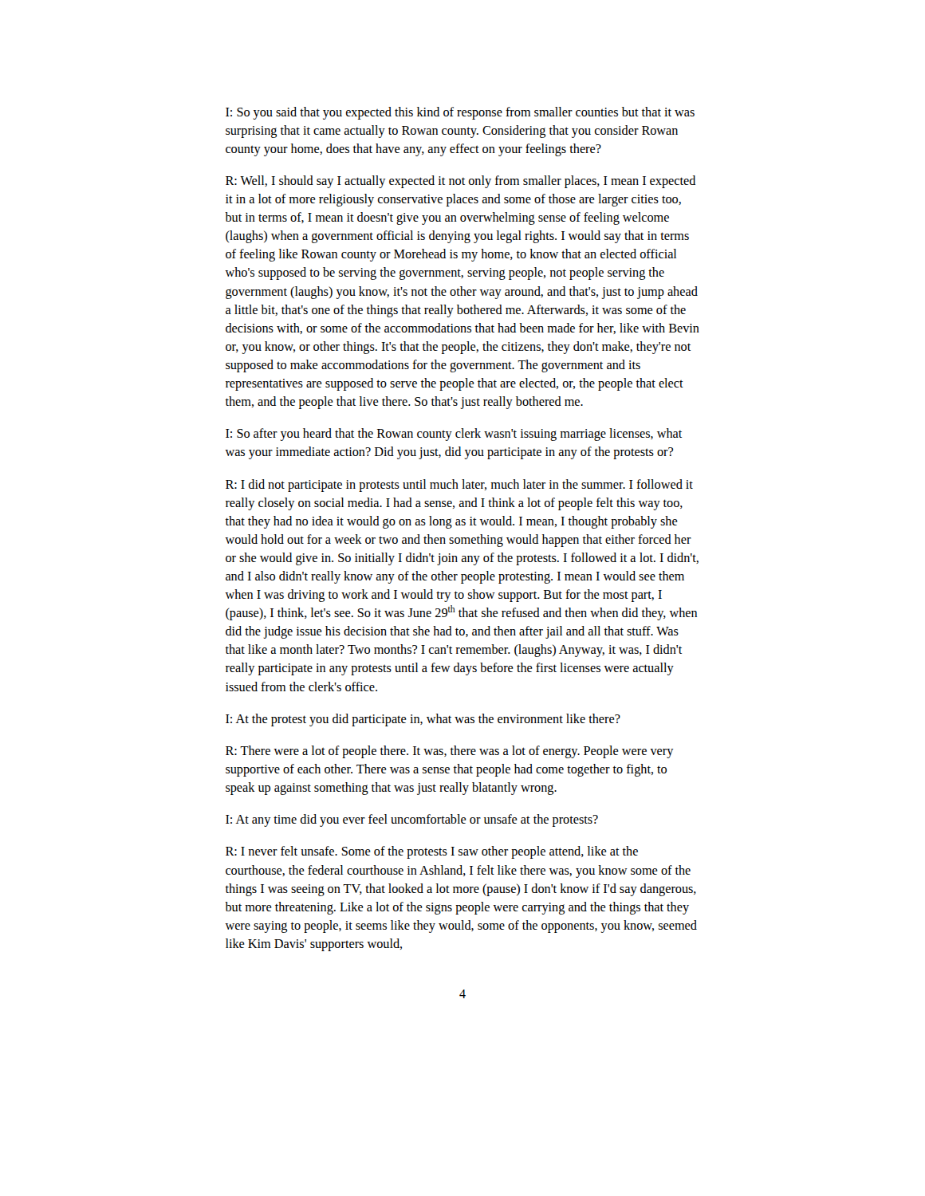I: So you said that you expected this kind of response from smaller counties but that it was surprising that it came actually to Rowan county. Considering that you consider Rowan county your home, does that have any, any effect on your feelings there?
R: Well, I should say I actually expected it not only from smaller places, I mean I expected it in a lot of more religiously conservative places and some of those are larger cities too, but in terms of, I mean it doesn't give you an overwhelming sense of feeling welcome (laughs) when a government official is denying you legal rights. I would say that in terms of feeling like Rowan county or Morehead is my home, to know that an elected official who's supposed to be serving the government, serving people, not people serving the government (laughs) you know, it's not the other way around, and that's, just to jump ahead a little bit, that's one of the things that really bothered me. Afterwards, it was some of the decisions with, or some of the accommodations that had been made for her, like with Bevin or, you know, or other things. It's that the people, the citizens, they don't make, they're not supposed to make accommodations for the government. The government and its representatives are supposed to serve the people that are elected, or, the people that elect them, and the people that live there. So that's just really bothered me.
I: So after you heard that the Rowan county clerk wasn't issuing marriage licenses, what was your immediate action? Did you just, did you participate in any of the protests or?
R: I did not participate in protests until much later, much later in the summer. I followed it really closely on social media. I had a sense, and I think a lot of people felt this way too, that they had no idea it would go on as long as it would. I mean, I thought probably she would hold out for a week or two and then something would happen that either forced her or she would give in. So initially I didn't join any of the protests. I followed it a lot. I didn't, and I also didn't really know any of the other people protesting. I mean I would see them when I was driving to work and I would try to show support. But for the most part, I (pause), I think, let's see. So it was June 29th that she refused and then when did they, when did the judge issue his decision that she had to, and then after jail and all that stuff. Was that like a month later? Two months? I can't remember. (laughs) Anyway, it was, I didn't really participate in any protests until a few days before the first licenses were actually issued from the clerk's office.
I: At the protest you did participate in, what was the environment like there?
R: There were a lot of people there. It was, there was a lot of energy. People were very supportive of each other. There was a sense that people had come together to fight, to speak up against something that was just really blatantly wrong.
I: At any time did you ever feel uncomfortable or unsafe at the protests?
R: I never felt unsafe. Some of the protests I saw other people attend, like at the courthouse, the federal courthouse in Ashland, I felt like there was, you know some of the things I was seeing on TV, that looked a lot more (pause) I don't know if I'd say dangerous, but more threatening. Like a lot of the signs people were carrying and the things that they were saying to people, it seems like they would, some of the opponents, you know, seemed like Kim Davis' supporters would,
4